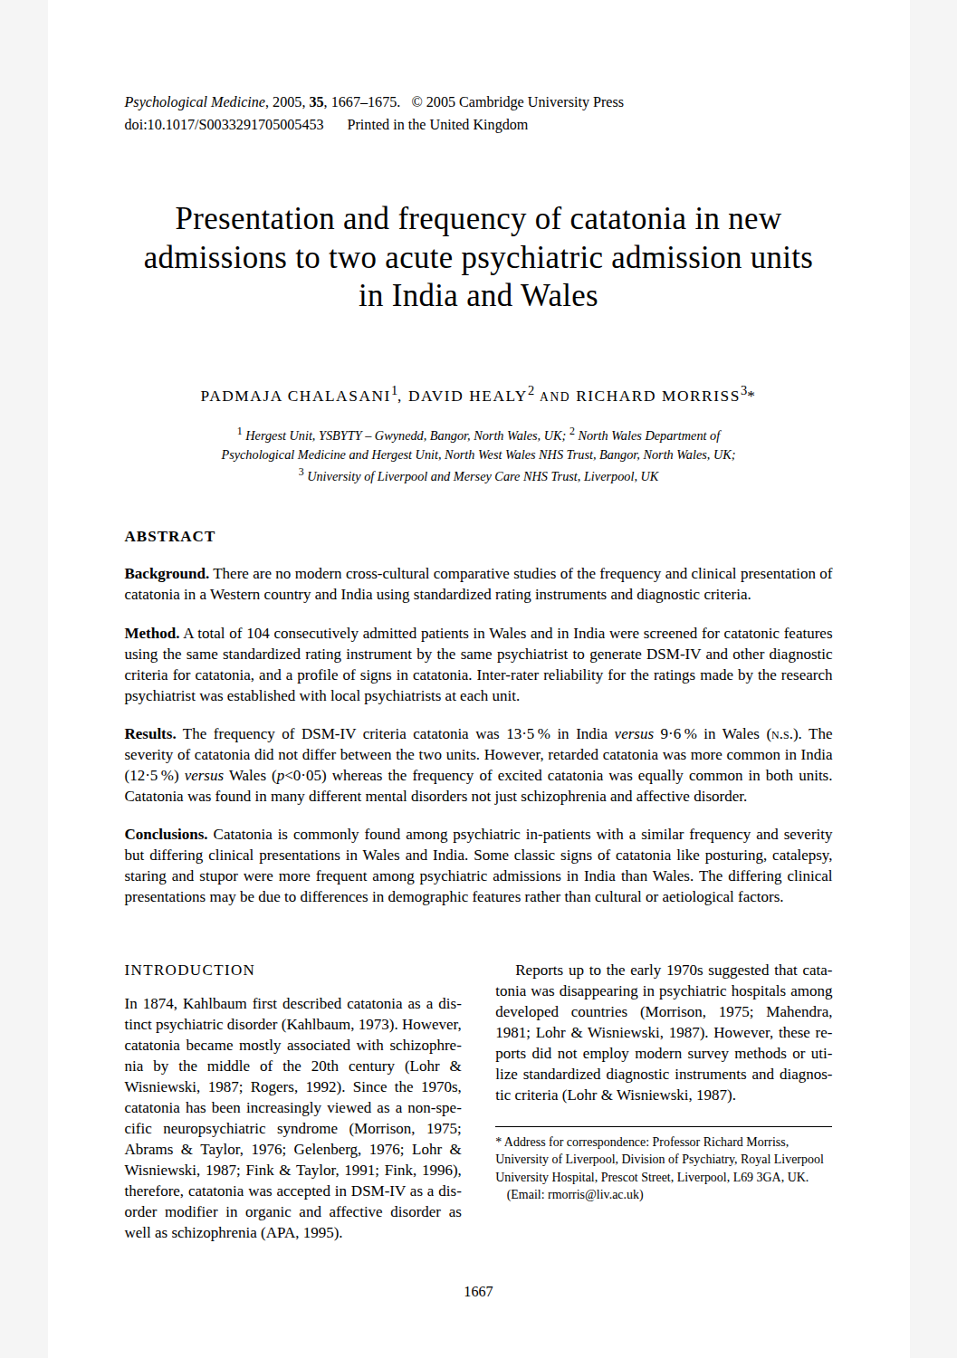Psychological Medicine, 2005, 35, 1667–1675. © 2005 Cambridge University Press
doi:10.1017/S0033291705005453Printed in the United Kingdom
Presentation and frequency of catatonia in new
admissions to two acute psychiatric admission units
in India and Wales
PADMAJA CHALASANI1, DAVID HEALY2 AND RICHARD MORRISS3*
1 Hergest Unit, YSBYTY – Gwynedd, Bangor, North Wales, UK; 2 North Wales Department of
Psychological Medicine and Hergest Unit, North West Wales NHS Trust, Bangor, North Wales, UK;
3 University of Liverpool and Mersey Care NHS Trust, Liverpool, UK
ABSTRACT
Background. There are no modern cross-cultural comparative studies of the frequency and clinical presentation of catatonia in a Western country and India using standardized rating instruments and diagnostic criteria.
Method. A total of 104 consecutively admitted patients in Wales and in India were screened for catatonic features using the same standardized rating instrument by the same psychiatrist to generate DSM-IV and other diagnostic criteria for catatonia, and a profile of signs in catatonia. Inter-rater reliability for the ratings made by the research psychiatrist was established with local psychiatrists at each unit.
Results. The frequency of DSM-IV criteria catatonia was 13·5 % in India versus 9·6 % in Wales (n.s.). The severity of catatonia did not differ between the two units. However, retarded catatonia was more common in India (12·5 %) versus Wales (p<0·05) whereas the frequency of excited catatonia was equally common in both units. Catatonia was found in many different mental disorders not just schizophrenia and affective disorder.
Conclusions. Catatonia is commonly found among psychiatric in-patients with a similar frequency and severity but differing clinical presentations in Wales and India. Some classic signs of catatonia like posturing, catalepsy, staring and stupor were more frequent among psychiatric admissions in India than Wales. The differing clinical presentations may be due to differences in demographic features rather than cultural or aetiological factors.
INTRODUCTION
In 1874, Kahlbaum first described catatonia as a distinct psychiatric disorder (Kahlbaum, 1973). However, catatonia became mostly associated with schizophrenia by the middle of the 20th century (Lohr & Wisniewski, 1987; Rogers, 1992). Since the 1970s, catatonia has been increasingly viewed as a non-specific neuropsychiatric syndrome (Morrison, 1975; Abrams & Taylor, 1976; Gelenberg, 1976; Lohr & Wisniewski, 1987; Fink & Taylor, 1991; Fink, 1996), therefore, catatonia was accepted in DSM-IV as a disorder modifier in organic and affective disorder as well as schizophrenia (APA, 1995).
Reports up to the early 1970s suggested that catatonia was disappearing in psychiatric hospitals among developed countries (Morrison, 1975; Mahendra, 1981; Lohr & Wisniewski, 1987). However, these reports did not employ modern survey methods or utilize standardized diagnostic instruments and diagnostic criteria (Lohr & Wisniewski, 1987).
* Address for correspondence: Professor Richard Morriss, University of Liverpool, Division of Psychiatry, Royal Liverpool University Hospital, Prescot Street, Liverpool, L69 3GA, UK.
(Email: rmorris@liv.ac.uk)
1667